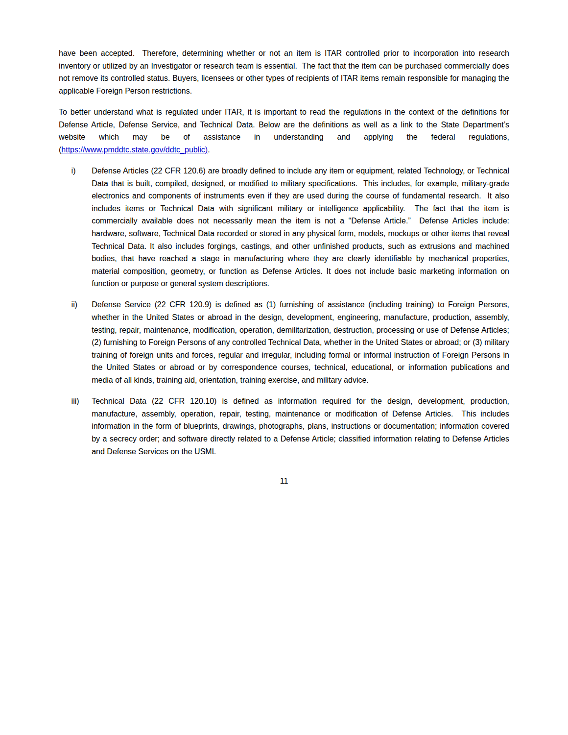have been accepted. Therefore, determining whether or not an item is ITAR controlled prior to incorporation into research inventory or utilized by an Investigator or research team is essential. The fact that the item can be purchased commercially does not remove its controlled status. Buyers, licensees or other types of recipients of ITAR items remain responsible for managing the applicable Foreign Person restrictions.
To better understand what is regulated under ITAR, it is important to read the regulations in the context of the definitions for Defense Article, Defense Service, and Technical Data. Below are the definitions as well as a link to the State Department’s website which may be of assistance in understanding and applying the federal regulations, (https://www.pmddtc.state.gov/ddtc_public).
i) Defense Articles (22 CFR 120.6) are broadly defined to include any item or equipment, related Technology, or Technical Data that is built, compiled, designed, or modified to military specifications. This includes, for example, military-grade electronics and components of instruments even if they are used during the course of fundamental research. It also includes items or Technical Data with significant military or intelligence applicability. The fact that the item is commercially available does not necessarily mean the item is not a “Defense Article.” Defense Articles include: hardware, software, Technical Data recorded or stored in any physical form, models, mockups or other items that reveal Technical Data. It also includes forgings, castings, and other unfinished products, such as extrusions and machined bodies, that have reached a stage in manufacturing where they are clearly identifiable by mechanical properties, material composition, geometry, or function as Defense Articles. It does not include basic marketing information on function or purpose or general system descriptions.
ii) Defense Service (22 CFR 120.9) is defined as (1) furnishing of assistance (including training) to Foreign Persons, whether in the United States or abroad in the design, development, engineering, manufacture, production, assembly, testing, repair, maintenance, modification, operation, demilitarization, destruction, processing or use of Defense Articles; (2) furnishing to Foreign Persons of any controlled Technical Data, whether in the United States or abroad; or (3) military training of foreign units and forces, regular and irregular, including formal or informal instruction of Foreign Persons in the United States or abroad or by correspondence courses, technical, educational, or information publications and media of all kinds, training aid, orientation, training exercise, and military advice.
iii) Technical Data (22 CFR 120.10) is defined as information required for the design, development, production, manufacture, assembly, operation, repair, testing, maintenance or modification of Defense Articles. This includes information in the form of blueprints, drawings, photographs, plans, instructions or documentation; information covered by a secrecy order; and software directly related to a Defense Article; classified information relating to Defense Articles and Defense Services on the USML
11